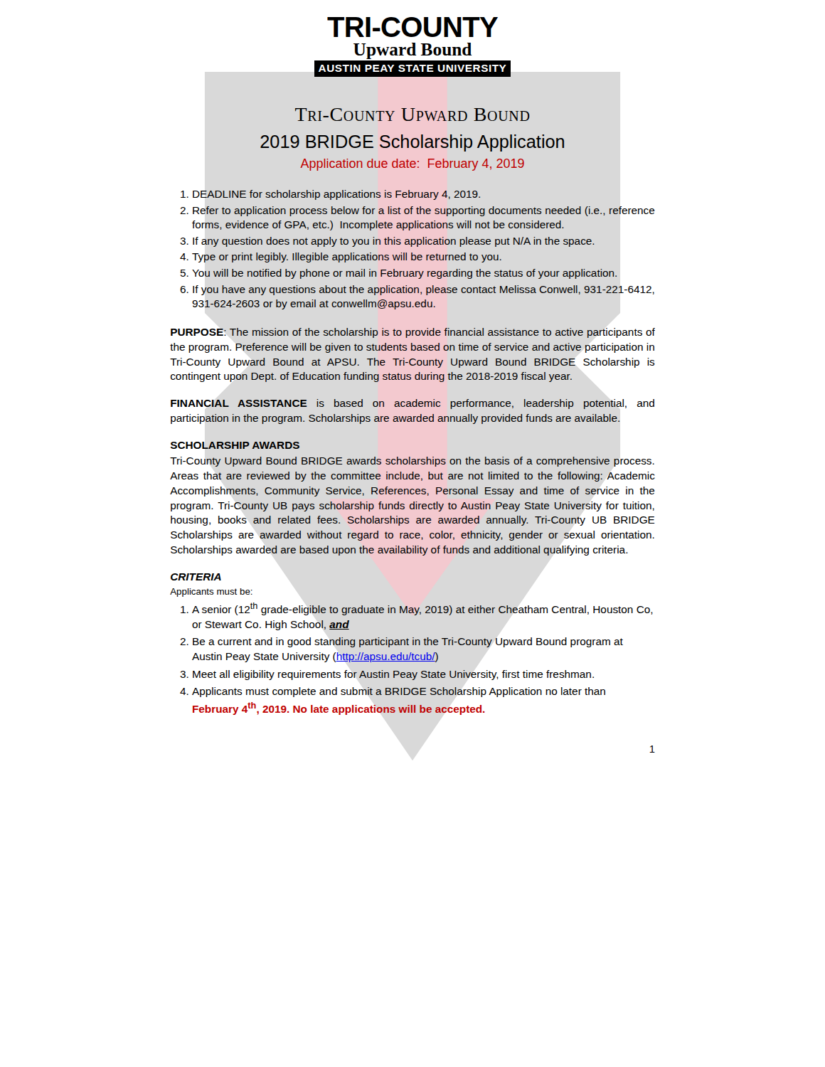TRI-COUNTY
Upward Bound
AUSTIN PEAY STATE UNIVERSITY
Tri-County Upward Bound
2019 BRIDGE Scholarship Application
Application due date: February 4, 2019
DEADLINE for scholarship applications is February 4, 2019.
Refer to application process below for a list of the supporting documents needed (i.e., reference forms, evidence of GPA, etc.) Incomplete applications will not be considered.
If any question does not apply to you in this application please put N/A in the space.
Type or print legibly. Illegible applications will be returned to you.
You will be notified by phone or mail in February regarding the status of your application.
If you have any questions about the application, please contact Melissa Conwell, 931-221-6412, 931-624-2603 or by email at conwellm@apsu.edu.
PURPOSE: The mission of the scholarship is to provide financial assistance to active participants of the program. Preference will be given to students based on time of service and active participation in Tri-County Upward Bound at APSU. The Tri-County Upward Bound BRIDGE Scholarship is contingent upon Dept. of Education funding status during the 2018-2019 fiscal year.
FINANCIAL ASSISTANCE is based on academic performance, leadership potential, and participation in the program. Scholarships are awarded annually provided funds are available.
SCHOLARSHIP AWARDS
Tri-County Upward Bound BRIDGE awards scholarships on the basis of a comprehensive process. Areas that are reviewed by the committee include, but are not limited to the following: Academic Accomplishments, Community Service, References, Personal Essay and time of service in the program. Tri-County UB pays scholarship funds directly to Austin Peay State University for tuition, housing, books and related fees. Scholarships are awarded annually. Tri-County UB BRIDGE Scholarships are awarded without regard to race, color, ethnicity, gender or sexual orientation. Scholarships awarded are based upon the availability of funds and additional qualifying criteria.
CRITERIA
Applicants must be:
A senior (12th grade-eligible to graduate in May, 2019) at either Cheatham Central, Houston Co, or Stewart Co. High School, and
Be a current and in good standing participant in the Tri-County Upward Bound program at Austin Peay State University (http://apsu.edu/tcub/)
Meet all eligibility requirements for Austin Peay State University, first time freshman.
Applicants must complete and submit a BRIDGE Scholarship Application no later than February 4th, 2019. No late applications will be accepted.
1